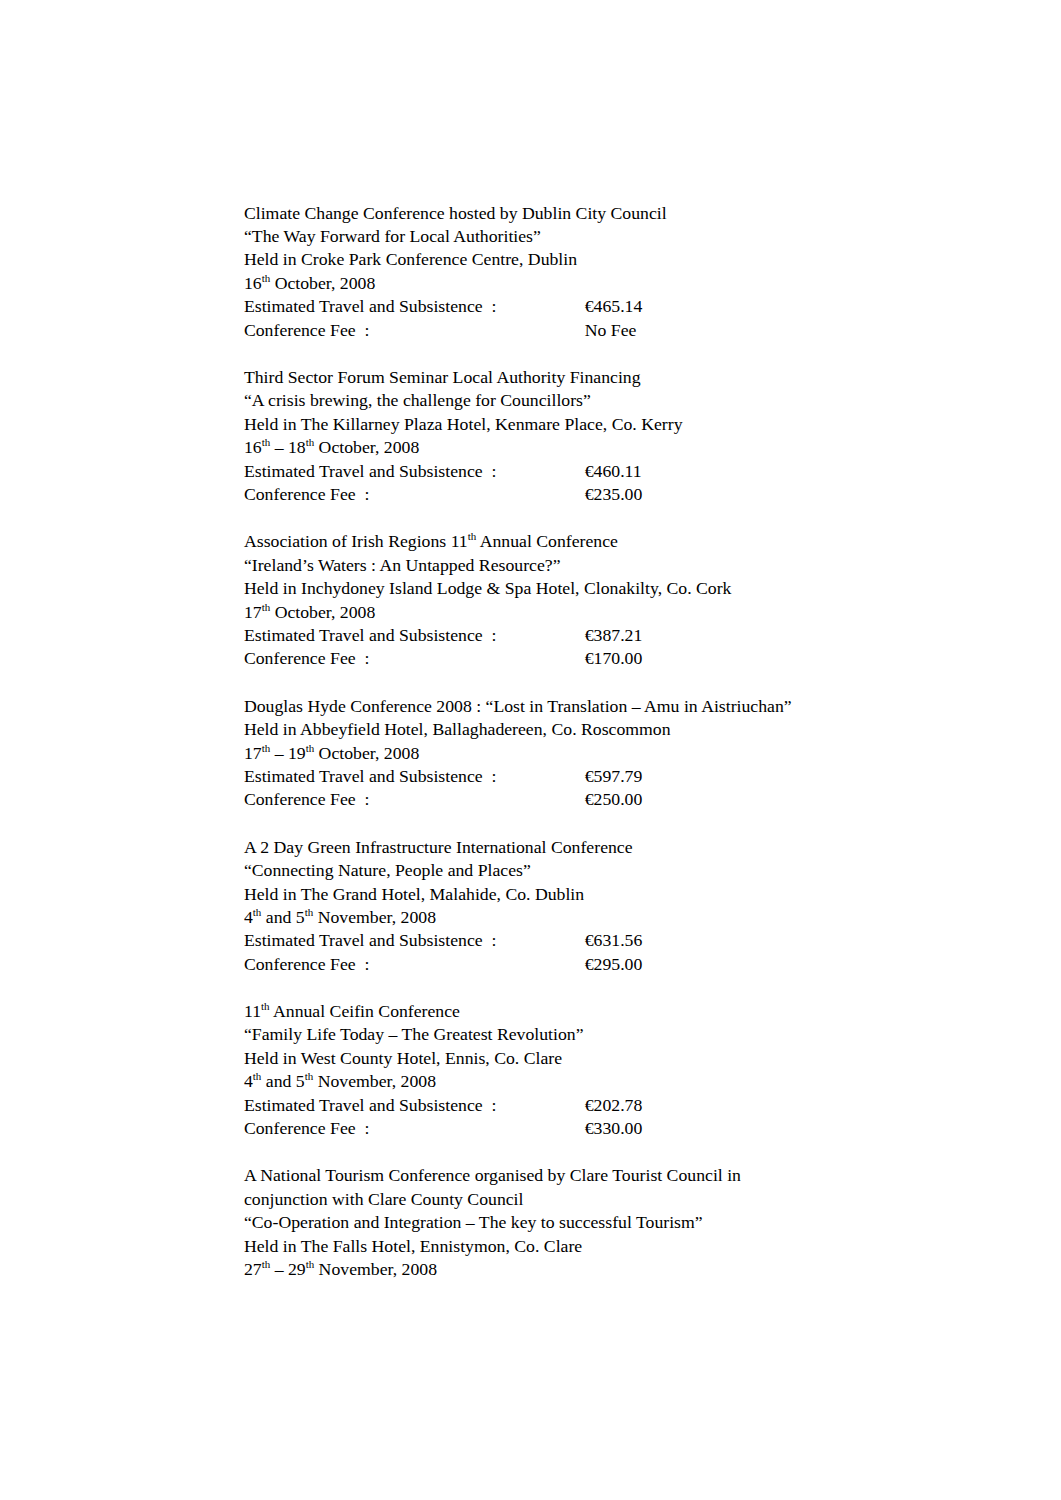Climate Change Conference hosted by Dublin City Council
“The Way Forward for Local Authorities”
Held in Croke Park Conference Centre, Dublin
16th October, 2008
Estimated Travel and Subsistence :€465.14
Conference Fee : No Fee
Third Sector Forum Seminar Local Authority Financing
“A crisis brewing, the challenge for Councillors”
Held in The Killarney Plaza Hotel, Kenmare Place, Co. Kerry
16th – 18th October, 2008
Estimated Travel and Subsistence :€460.11
Conference Fee :€235.00
Association of Irish Regions 11th Annual Conference
“Ireland’s Waters : An Untapped Resource?”
Held in Inchydoney Island Lodge & Spa Hotel, Clonakilty, Co. Cork
17th October, 2008
Estimated Travel and Subsistence :€387.21
Conference Fee :€170.00
Douglas Hyde Conference 2008 : “Lost in Translation – Amu in Aistriuchan”
Held in Abbeyfield Hotel, Ballaghadereen, Co. Roscommon
17th – 19th October, 2008
Estimated Travel and Subsistence :€597.79
Conference Fee :€250.00
A 2 Day Green Infrastructure International Conference
“Connecting Nature, People and Places”
Held in The Grand Hotel, Malahide, Co. Dublin
4th and 5th November, 2008
Estimated Travel and Subsistence :€631.56
Conference Fee :€295.00
11th Annual Ceifin Conference
“Family Life Today – The Greatest Revolution”
Held in West County Hotel, Ennis, Co. Clare
4th and 5th November, 2008
Estimated Travel and Subsistence :€202.78
Conference Fee :€330.00
A National Tourism Conference organised by Clare Tourist Council in conjunction with Clare County Council
“Co-Operation and Integration – The key to successful Tourism”
Held in The Falls Hotel, Ennistymon, Co. Clare
27th – 29th November, 2008